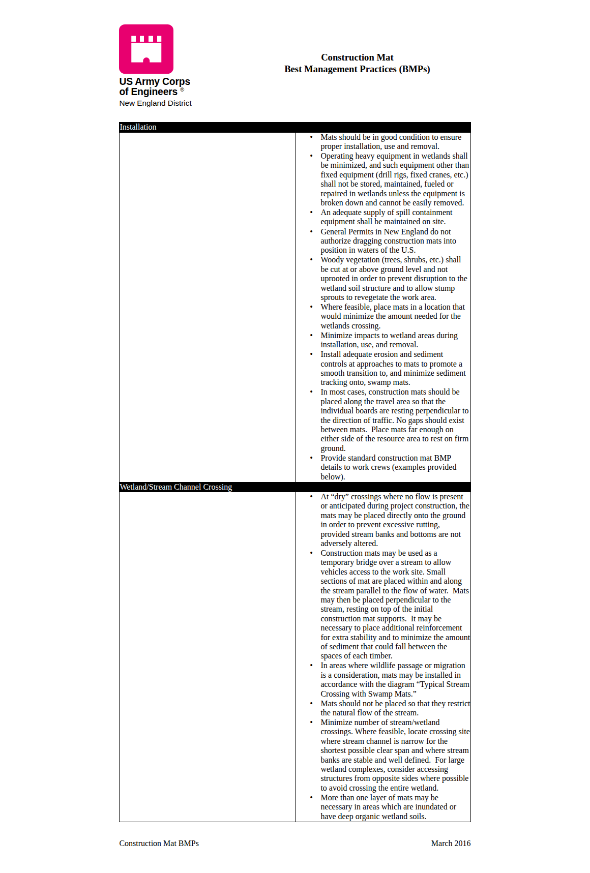US Army Corps
of Engineers ®
New England District
Construction Mat
Best Management Practices (BMPs)
| Installation |
| | Mats should be in good condition to ensure proper installation, use and removal. Operating heavy equipment in wetlands shall be minimized, and such equipment other than fixed equipment (drill rigs, fixed cranes, etc.) shall not be stored, maintained, fueled or repaired in wetlands unless the equipment is broken down and cannot be easily removed. An adequate supply of spill containment equipment shall be maintained on site. General Permits in New England do not authorize dragging construction mats into position in waters of the U.S. Woody vegetation (trees, shrubs, etc.) shall be cut at or above ground level and not uprooted in order to prevent disruption to the wetland soil structure and to allow stump sprouts to revegetate the work area. Where feasible, place mats in a location that would minimize the amount needed for the wetlands crossing. Minimize impacts to wetland areas during installation, use, and removal. Install adequate erosion and sediment controls at approaches to mats to promote a smooth transition to, and minimize sediment tracking onto, swamp mats. In most cases, construction mats should be placed along the travel area so that the individual boards are resting perpendicular to the direction of traffic. No gaps should exist between mats. Place mats far enough on either side of the resource area to rest on firm ground. Provide standard construction mat BMP details to work crews (examples provided below). |
| Wetland/Stream Channel Crossing |
| | At “dry” crossings where no flow is present or anticipated during project construction, the mats may be placed directly onto the ground in order to prevent excessive rutting, provided stream banks and bottoms are not adversely altered. Construction mats may be used as a temporary bridge over a stream to allow vehicles access to the work site. Small sections of mat are placed within and along the stream parallel to the flow of water. Mats may then be placed perpendicular to the stream, resting on top of the initial construction mat supports. It may be necessary to place additional reinforcement for extra stability and to minimize the amount of sediment that could fall between the spaces of each timber. In areas where wildlife passage or migration is a consideration, mats may be installed in accordance with the diagram “Typical Stream Crossing with Swamp Mats.” Mats should not be placed so that they restrict the natural flow of the stream. Minimize number of stream/wetland crossings. Where feasible, locate crossing site where stream channel is narrow for the shortest possible clear span and where stream banks are stable and well defined. For large wetland complexes, consider accessing structures from opposite sides where possible to avoid crossing the entire wetland. More than one layer of mats may be necessary in areas which are inundated or have deep organic wetland soils. |
Construction Mat BMPs March 2016